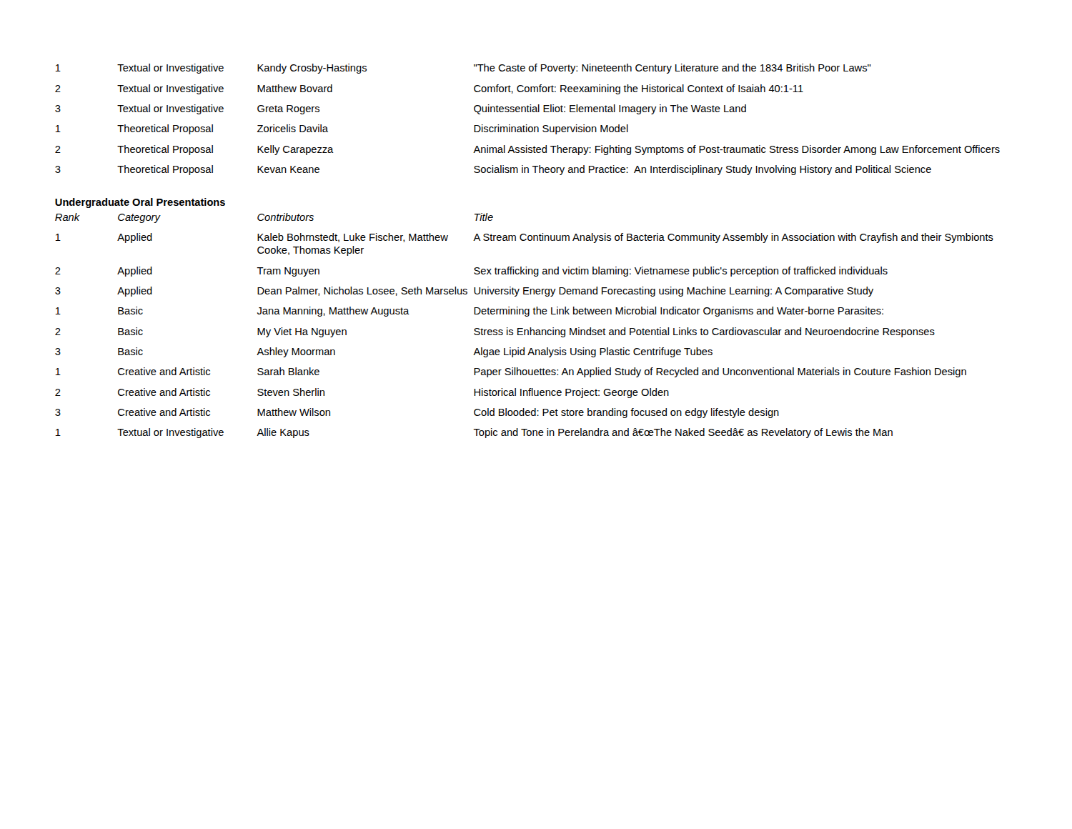| 1 | Textual or Investigative | Kandy Crosby-Hastings | "The Caste of Poverty: Nineteenth Century Literature and the 1834 British Poor Laws" |
| 2 | Textual or Investigative | Matthew Bovard | Comfort, Comfort: Reexamining the Historical Context of Isaiah 40:1-11 |
| 3 | Textual or Investigative | Greta Rogers | Quintessential Eliot: Elemental Imagery in The Waste Land |
| 1 | Theoretical Proposal | Zoricelis Davila | Discrimination Supervision Model |
| 2 | Theoretical Proposal | Kelly Carapezza | Animal Assisted Therapy: Fighting Symptoms of Post-traumatic Stress Disorder Among Law Enforcement Officers |
| 3 | Theoretical Proposal | Kevan Keane | Socialism in Theory and Practice: An Interdisciplinary Study Involving History and Political Science |
| Undergraduate Oral Presentations |
| Rank | Category | Contributors | Title |
| 1 | Applied | Kaleb Bohrnstedt, Luke Fischer, Matthew Cooke, Thomas Kepler | A Stream Continuum Analysis of Bacteria Community Assembly in Association with Crayfish and their Symbionts |
| 2 | Applied | Tram Nguyen | Sex trafficking and victim blaming: Vietnamese public's perception of trafficked individuals |
| 3 | Applied | Dean Palmer, Nicholas Losee, Seth Marselus | University Energy Demand Forecasting using Machine Learning: A Comparative Study |
| 1 | Basic | Jana Manning, Matthew Augusta | Determining the Link between Microbial Indicator Organisms and Water-borne Parasites: |
| 2 | Basic | My Viet Ha Nguyen | Stress is Enhancing Mindset and Potential Links to Cardiovascular and Neuroendocrine Responses |
| 3 | Basic | Ashley Moorman | Algae Lipid Analysis Using Plastic Centrifuge Tubes |
| 1 | Creative and Artistic | Sarah Blanke | Paper Silhouettes: An Applied Study of Recycled and Unconventional Materials in Couture Fashion Design |
| 2 | Creative and Artistic | Steven Sherlin | Historical Influence Project: George Olden |
| 3 | Creative and Artistic | Matthew Wilson | Cold Blooded: Pet store branding focused on edgy lifestyle design |
| 1 | Textual or Investigative | Allie Kapus | Topic and Tone in Perelandra and â€œThe Naked Seedâ€ as Revelatory of Lewis the Man |